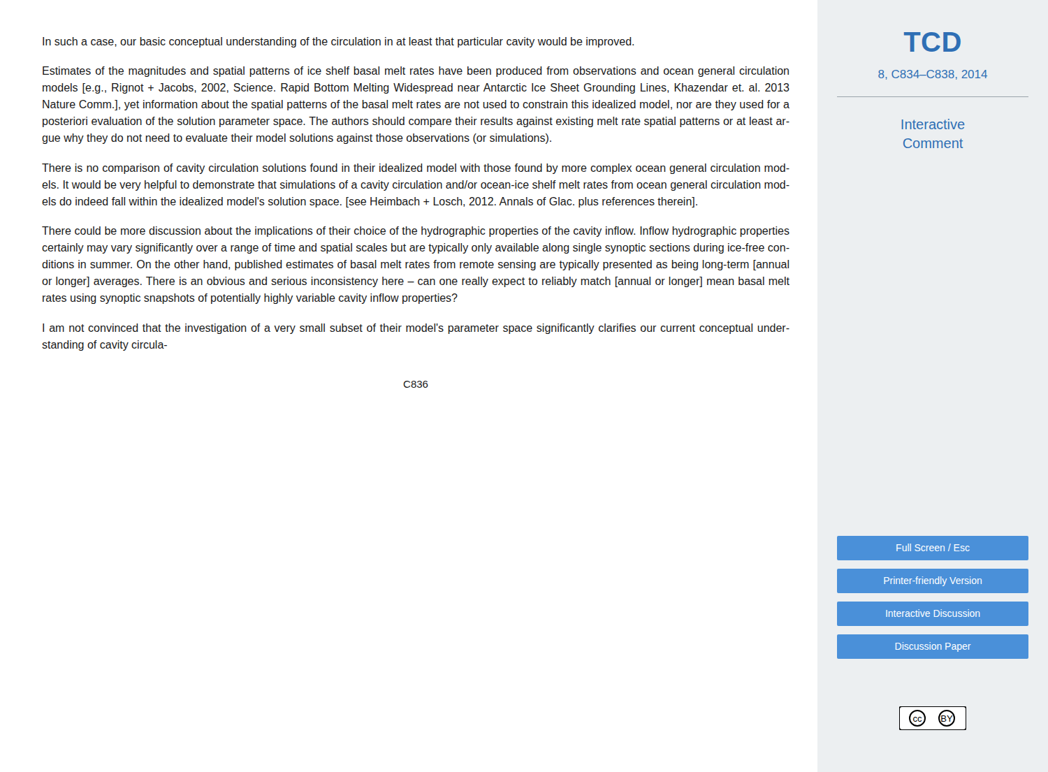In such a case, our basic conceptual understanding of the circulation in at least that particular cavity would be improved.
Estimates of the magnitudes and spatial patterns of ice shelf basal melt rates have been produced from observations and ocean general circulation models [e.g., Rignot + Jacobs, 2002, Science. Rapid Bottom Melting Widespread near Antarctic Ice Sheet Grounding Lines, Khazendar et. al. 2013 Nature Comm.], yet information about the spatial patterns of the basal melt rates are not used to constrain this idealized model, nor are they used for a posteriori evaluation of the solution parameter space. The authors should compare their results against existing melt rate spatial patterns or at least argue why they do not need to evaluate their model solutions against those observations (or simulations).
There is no comparison of cavity circulation solutions found in their idealized model with those found by more complex ocean general circulation models. It would be very helpful to demonstrate that simulations of a cavity circulation and/or ocean-ice shelf melt rates from ocean general circulation models do indeed fall within the idealized model's solution space. [see Heimbach + Losch, 2012. Annals of Glac. plus references therein].
There could be more discussion about the implications of their choice of the hydrographic properties of the cavity inflow. Inflow hydrographic properties certainly may vary significantly over a range of time and spatial scales but are typically only available along single synoptic sections during ice-free conditions in summer. On the other hand, published estimates of basal melt rates from remote sensing are typically presented as being long-term [annual or longer] averages. There is an obvious and serious inconsistency here – can one really expect to reliably match [annual or longer] mean basal melt rates using synoptic snapshots of potentially highly variable cavity inflow properties?
I am not convinced that the investigation of a very small subset of their model's parameter space significantly clarifies our current conceptual understanding of cavity circula-
C836
TCD
8, C834–C838, 2014
Interactive
Comment
Full Screen / Esc Printer-friendly Version Interactive Discussion Discussion Paper
cc BY